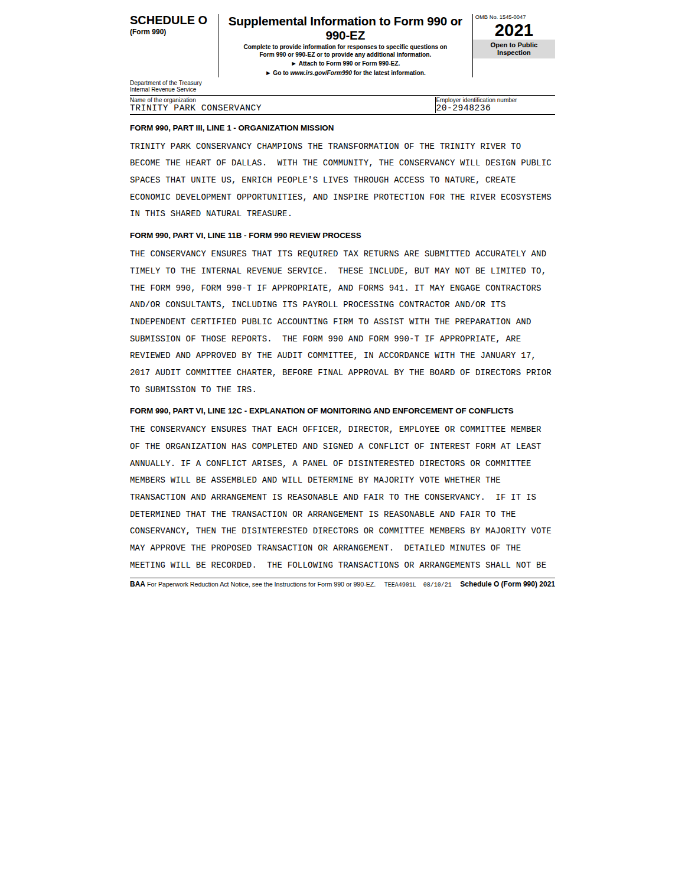| SCHEDULE O (Form 990) | Supplemental Information to Form 990 or 990-EZ Complete to provide information for responses to specific questions on Form 990 or 990-EZ or to provide any additional information. ► Attach to Form 990 or Form 990-EZ. ► Go to www.irs.gov/Form990 for the latest information. | OMB No. 1545-0047 2021 Open to Public Inspection |
| Department of the Treasury Internal Revenue Service | | |
| Name of the organization | Employer identification number |
| TRINITY PARK CONSERVANCY | 20-2948236 |
FORM 990, PART III, LINE 1 - ORGANIZATION MISSION
TRINITY PARK CONSERVANCY CHAMPIONS THE TRANSFORMATION OF THE TRINITY RIVER TO BECOME THE HEART OF DALLAS. WITH THE COMMUNITY, THE CONSERVANCY WILL DESIGN PUBLIC SPACES THAT UNITE US, ENRICH PEOPLE'S LIVES THROUGH ACCESS TO NATURE, CREATE ECONOMIC DEVELOPMENT OPPORTUNITIES, AND INSPIRE PROTECTION FOR THE RIVER ECOSYSTEMS IN THIS SHARED NATURAL TREASURE.
FORM 990, PART VI, LINE 11B - FORM 990 REVIEW PROCESS
THE CONSERVANCY ENSURES THAT ITS REQUIRED TAX RETURNS ARE SUBMITTED ACCURATELY AND TIMELY TO THE INTERNAL REVENUE SERVICE. THESE INCLUDE, BUT MAY NOT BE LIMITED TO, THE FORM 990, FORM 990-T IF APPROPRIATE, AND FORMS 941. IT MAY ENGAGE CONTRACTORS AND/OR CONSULTANTS, INCLUDING ITS PAYROLL PROCESSING CONTRACTOR AND/OR ITS INDEPENDENT CERTIFIED PUBLIC ACCOUNTING FIRM TO ASSIST WITH THE PREPARATION AND SUBMISSION OF THOSE REPORTS. THE FORM 990 AND FORM 990-T IF APPROPRIATE, ARE REVIEWED AND APPROVED BY THE AUDIT COMMITTEE, IN ACCORDANCE WITH THE JANUARY 17, 2017 AUDIT COMMITTEE CHARTER, BEFORE FINAL APPROVAL BY THE BOARD OF DIRECTORS PRIOR TO SUBMISSION TO THE IRS.
FORM 990, PART VI, LINE 12C - EXPLANATION OF MONITORING AND ENFORCEMENT OF CONFLICTS
THE CONSERVANCY ENSURES THAT EACH OFFICER, DIRECTOR, EMPLOYEE OR COMMITTEE MEMBER OF THE ORGANIZATION HAS COMPLETED AND SIGNED A CONFLICT OF INTEREST FORM AT LEAST ANNUALLY. IF A CONFLICT ARISES, A PANEL OF DISINTERESTED DIRECTORS OR COMMITTEE MEMBERS WILL BE ASSEMBLED AND WILL DETERMINE BY MAJORITY VOTE WHETHER THE TRANSACTION AND ARRANGEMENT IS REASONABLE AND FAIR TO THE CONSERVANCY. IF IT IS DETERMINED THAT THE TRANSACTION OR ARRANGEMENT IS REASONABLE AND FAIR TO THE CONSERVANCY, THEN THE DISINTERESTED DIRECTORS OR COMMITTEE MEMBERS BY MAJORITY VOTE MAY APPROVE THE PROPOSED TRANSACTION OR ARRANGEMENT. DETAILED MINUTES OF THE MEETING WILL BE RECORDED. THE FOLLOWING TRANSACTIONS OR ARRANGEMENTS SHALL NOT BE
BAA For Paperwork Reduction Act Notice, see the Instructions for Form 990 or 990-EZ.
TEEA4901L 08/10/21
Schedule O (Form 990) 2021